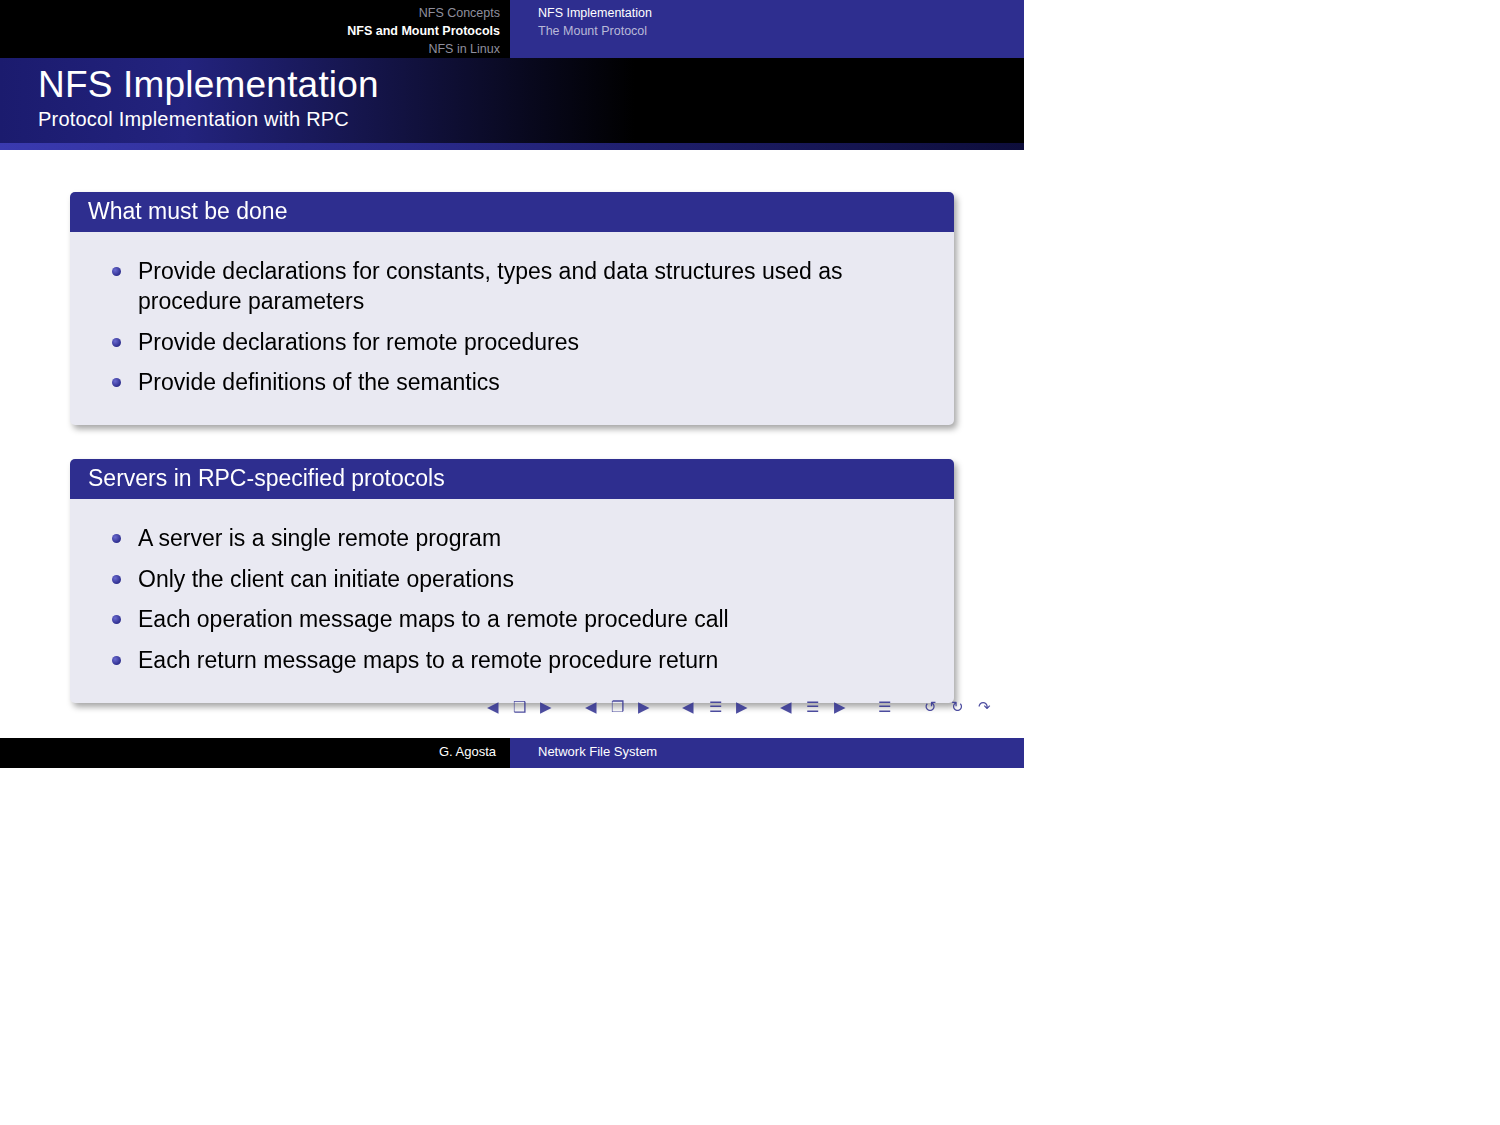NFS Concepts
NFS and Mount Protocols
NFS in Linux
NFS Implementation
The Mount Protocol
NFS Implementation
Protocol Implementation with RPC
What must be done
Provide declarations for constants, types and data structures used as procedure parameters
Provide declarations for remote procedures
Provide definitions of the semantics
Servers in RPC-specified protocols
A server is a single remote program
Only the client can initiate operations
Each operation message maps to a remote procedure call
Each return message maps to a remote procedure return
◀ ❑ ▶ ◀ ❐ ▶ ◀ ☰ ▶ ◀ ☰ ▶ ☰ ↺ ↻ ↷
G. Agosta
Network File System